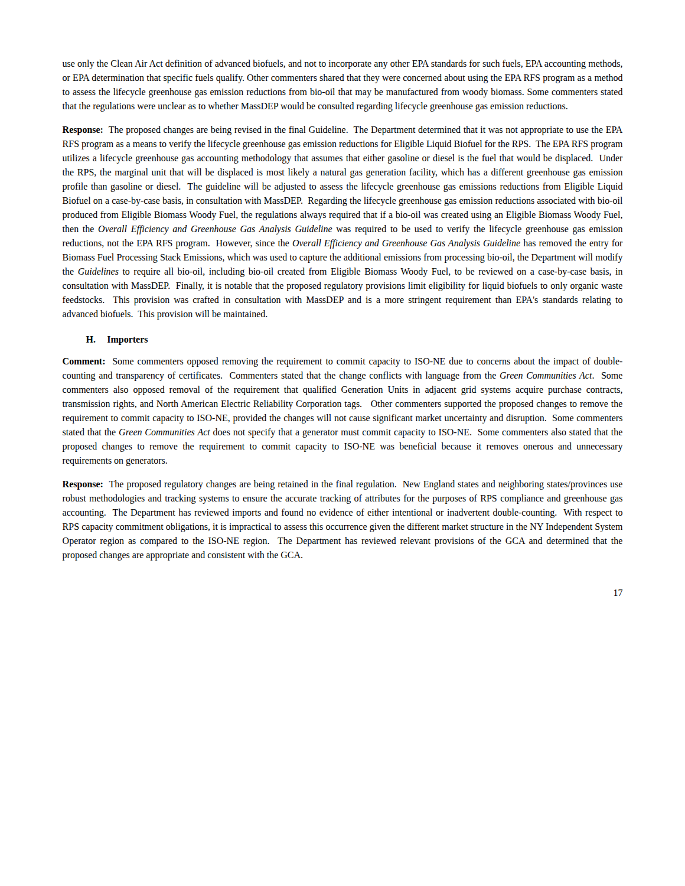use only the Clean Air Act definition of advanced biofuels, and not to incorporate any other EPA standards for such fuels, EPA accounting methods, or EPA determination that specific fuels qualify. Other commenters shared that they were concerned about using the EPA RFS program as a method to assess the lifecycle greenhouse gas emission reductions from bio-oil that may be manufactured from woody biomass. Some commenters stated that the regulations were unclear as to whether MassDEP would be consulted regarding lifecycle greenhouse gas emission reductions.
Response: The proposed changes are being revised in the final Guideline. The Department determined that it was not appropriate to use the EPA RFS program as a means to verify the lifecycle greenhouse gas emission reductions for Eligible Liquid Biofuel for the RPS. The EPA RFS program utilizes a lifecycle greenhouse gas accounting methodology that assumes that either gasoline or diesel is the fuel that would be displaced. Under the RPS, the marginal unit that will be displaced is most likely a natural gas generation facility, which has a different greenhouse gas emission profile than gasoline or diesel. The guideline will be adjusted to assess the lifecycle greenhouse gas emissions reductions from Eligible Liquid Biofuel on a case-by-case basis, in consultation with MassDEP. Regarding the lifecycle greenhouse gas emission reductions associated with bio-oil produced from Eligible Biomass Woody Fuel, the regulations always required that if a bio-oil was created using an Eligible Biomass Woody Fuel, then the Overall Efficiency and Greenhouse Gas Analysis Guideline was required to be used to verify the lifecycle greenhouse gas emission reductions, not the EPA RFS program. However, since the Overall Efficiency and Greenhouse Gas Analysis Guideline has removed the entry for Biomass Fuel Processing Stack Emissions, which was used to capture the additional emissions from processing bio-oil, the Department will modify the Guidelines to require all bio-oil, including bio-oil created from Eligible Biomass Woody Fuel, to be reviewed on a case-by-case basis, in consultation with MassDEP. Finally, it is notable that the proposed regulatory provisions limit eligibility for liquid biofuels to only organic waste feedstocks. This provision was crafted in consultation with MassDEP and is a more stringent requirement than EPA's standards relating to advanced biofuels. This provision will be maintained.
H. Importers
Comment: Some commenters opposed removing the requirement to commit capacity to ISO-NE due to concerns about the impact of double-counting and transparency of certificates. Commenters stated that the change conflicts with language from the Green Communities Act. Some commenters also opposed removal of the requirement that qualified Generation Units in adjacent grid systems acquire purchase contracts, transmission rights, and North American Electric Reliability Corporation tags. Other commenters supported the proposed changes to remove the requirement to commit capacity to ISO-NE, provided the changes will not cause significant market uncertainty and disruption. Some commenters stated that the Green Communities Act does not specify that a generator must commit capacity to ISO-NE. Some commenters also stated that the proposed changes to remove the requirement to commit capacity to ISO-NE was beneficial because it removes onerous and unnecessary requirements on generators.
Response: The proposed regulatory changes are being retained in the final regulation. New England states and neighboring states/provinces use robust methodologies and tracking systems to ensure the accurate tracking of attributes for the purposes of RPS compliance and greenhouse gas accounting. The Department has reviewed imports and found no evidence of either intentional or inadvertent double-counting. With respect to RPS capacity commitment obligations, it is impractical to assess this occurrence given the different market structure in the NY Independent System Operator region as compared to the ISO-NE region. The Department has reviewed relevant provisions of the GCA and determined that the proposed changes are appropriate and consistent with the GCA.
17